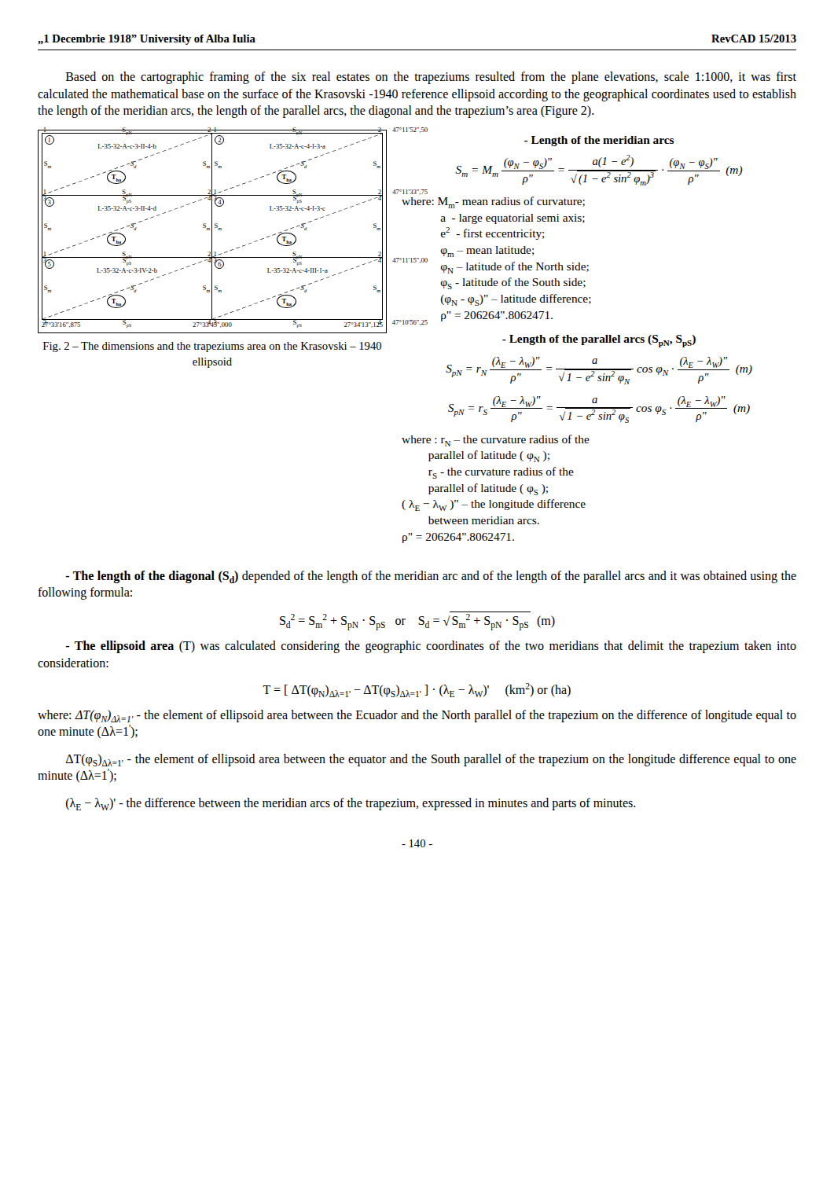„1 Decembrie 1918” University of Alba Iulia
RevCAD 15/2013
Based on the cartographic framing of the six real estates on the trapeziums resulted from the plane elevations, scale 1:1000, it was first calculated the mathematical base on the surface of the Krasovski -1940 reference ellipsoid according to the geographical coordinates used to establish the length of the meridian arcs, the length of the parallel arcs, the diagonal and the trapezium’s area (Figure 2).
| 1 S pN 2 1 L-35-32-A-c-3-II-4-b S m S m S d T ha S pS 3 4 | 1 S pN 2 2 L-35-32-A-c-4-I-3-a S m S m S d T ha S pS 3 4 47°11'52",50 |
| 1 S pN 2 3 L-35-32-A-c-3-II-4-d S m S m S d T ha S pS 3 4 | 1 S pN 2 4 L-35-32-A-c-4-I-3-c S m S m S d T ha S pS 3 4 47°11'33",75 47°11'15",00 |
| 1 S pN 2 5 L-35-32-A-c-3-IV-2-b S m S m S d T ha S pS 3 4 | 1 S pN 2 6 L-35-32-A-c-4-III-1-a S m S m S d T ha S pS 3 4 47°10'56",25 |
27°33'16",875 27°33'45",000 27°34'13",125
Fig. 2 – The dimensions and the trapeziums area on the Krasovski – 1940 ellipsoid
- Length of the meridian arcs
Sm = Mm (φN − φS)"ρ" = a(1 − e2)√(1 − e2 sin2 φm)3 · (φN − φS)"ρ" (m)
where: Mm- mean radius of curvature;
a - large equatorial semi axis;
e2 - first eccentricity;
φm – mean latitude;
φN – latitude of the North side;
φS - latitude of the South side;
(φN - φS)" – latitude difference;
ρ" = 206264".8062471.
- Length of the parallel arcs (SpN, SpS)
SpN = rN (λE − λW)"ρ" = a√1 − e2 sin2 φN cos φN · (λE − λW)"ρ" (m)
SpN = rS (λE − λW)"ρ" = a√1 − e2 sin2 φS cos φS · (λE − λW)"ρ" (m)
where : rN – the curvature radius of the
parallel of latitude ( φN );
rS - the curvature radius of the
parallel of latitude ( φS );
( λE − λW )" – the longitude difference
between meridian arcs.
ρ" = 206264".8062471.
- The length of the diagonal (Sd) depended of the length of the meridian arc and of the length of the parallel arcs and it was obtained using the following formula:
Sd2 = Sm2 + SpN · SpS or Sd = √Sm2 + SpN · SpS (m)
- The ellipsoid area (T) was calculated considering the geographic coordinates of the two meridians that delimit the trapezium taken into consideration:
T = [ ΔT(φN)Δλ=1' − ΔT(φS)Δλ=1' ] · (λE − λW)' (km2) or (ha)
where: ΔT(φN)Δλ=1' - the element of ellipsoid area between the Ecuador and the North parallel of the trapezium on the difference of longitude equal to one minute (Δλ=1');
ΔT(φS)Δλ=1' - the element of ellipsoid area between the equator and the South parallel of the trapezium on the longitude difference equal to one minute (Δλ=1');
(λE − λW)' - the difference between the meridian arcs of the trapezium, expressed in minutes and parts of minutes.
- 140 -